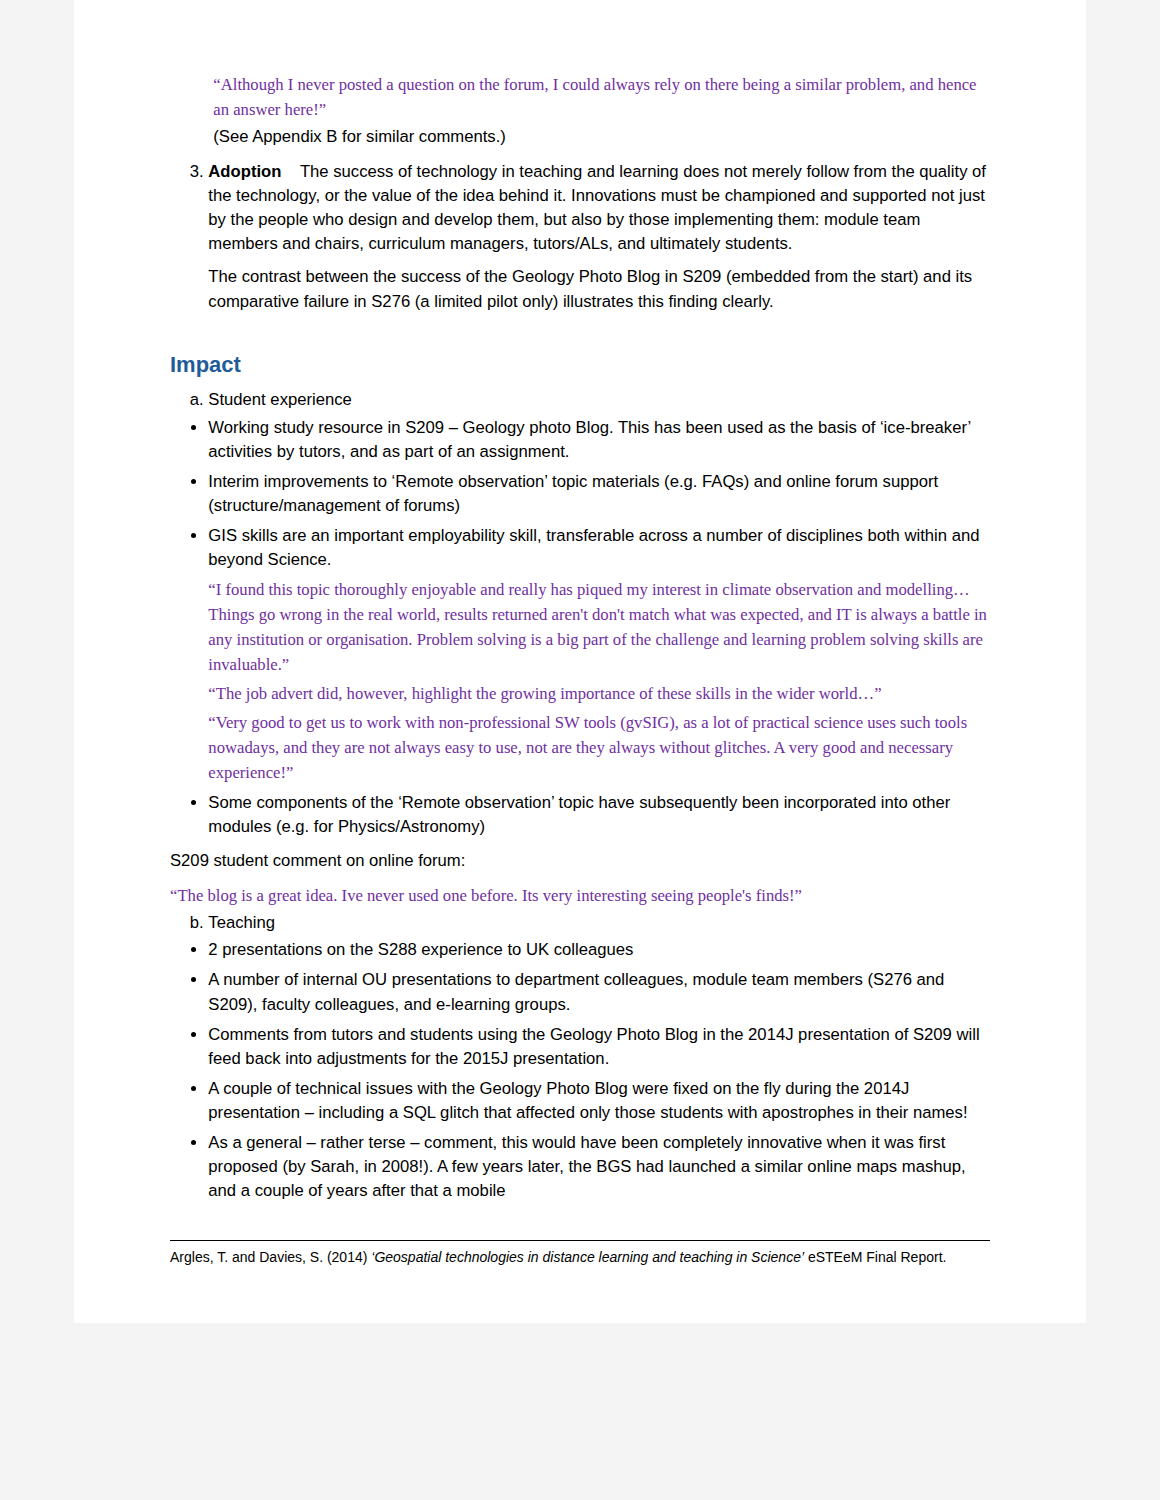“Although I never posted a question on the forum, I could always rely on there being a similar problem, and hence an answer here!”
(See Appendix B for similar comments.)
Adoption The success of technology in teaching and learning does not merely follow from the quality of the technology, or the value of the idea behind it. Innovations must be championed and supported not just by the people who design and develop them, but also by those implementing them: module team members and chairs, curriculum managers, tutors/ALs, and ultimately students.
The contrast between the success of the Geology Photo Blog in S209 (embedded from the start) and its comparative failure in S276 (a limited pilot only) illustrates this finding clearly.
Impact
Student experience
Working study resource in S209 – Geology photo Blog. This has been used as the basis of ‘ice-breaker’ activities by tutors, and as part of an assignment.
Interim improvements to ‘Remote observation’ topic materials (e.g. FAQs) and online forum support (structure/management of forums)
GIS skills are an important employability skill, transferable across a number of disciplines both within and beyond Science.
“I found this topic thoroughly enjoyable and really has piqued my interest in climate observation and modelling… Things go wrong in the real world, results returned aren't don't match what was expected, and IT is always a battle in any institution or organisation. Problem solving is a big part of the challenge and learning problem solving skills are invaluable.”
“The job advert did, however, highlight the growing importance of these skills in the wider world…”
“Very good to get us to work with non-professional SW tools (gvSIG), as a lot of practical science uses such tools nowadays, and they are not always easy to use, not are they always without glitches. A very good and necessary experience!”
Some components of the ‘Remote observation’ topic have subsequently been incorporated into other modules (e.g. for Physics/Astronomy)
S209 student comment on online forum:
“The blog is a great idea. Ive never used one before. Its very interesting seeing people's finds!”
Teaching
2 presentations on the S288 experience to UK colleagues
A number of internal OU presentations to department colleagues, module team members (S276 and S209), faculty colleagues, and e-learning groups.
Comments from tutors and students using the Geology Photo Blog in the 2014J presentation of S209 will feed back into adjustments for the 2015J presentation.
A couple of technical issues with the Geology Photo Blog were fixed on the fly during the 2014J presentation – including a SQL glitch that affected only those students with apostrophes in their names!
As a general – rather terse – comment, this would have been completely innovative when it was first proposed (by Sarah, in 2008!). A few years later, the BGS had launched a similar online maps mashup, and a couple of years after that a mobile
Argles, T. and Davies, S. (2014) ‘Geospatial technologies in distance learning and teaching in Science’ eSTEeM Final Report.